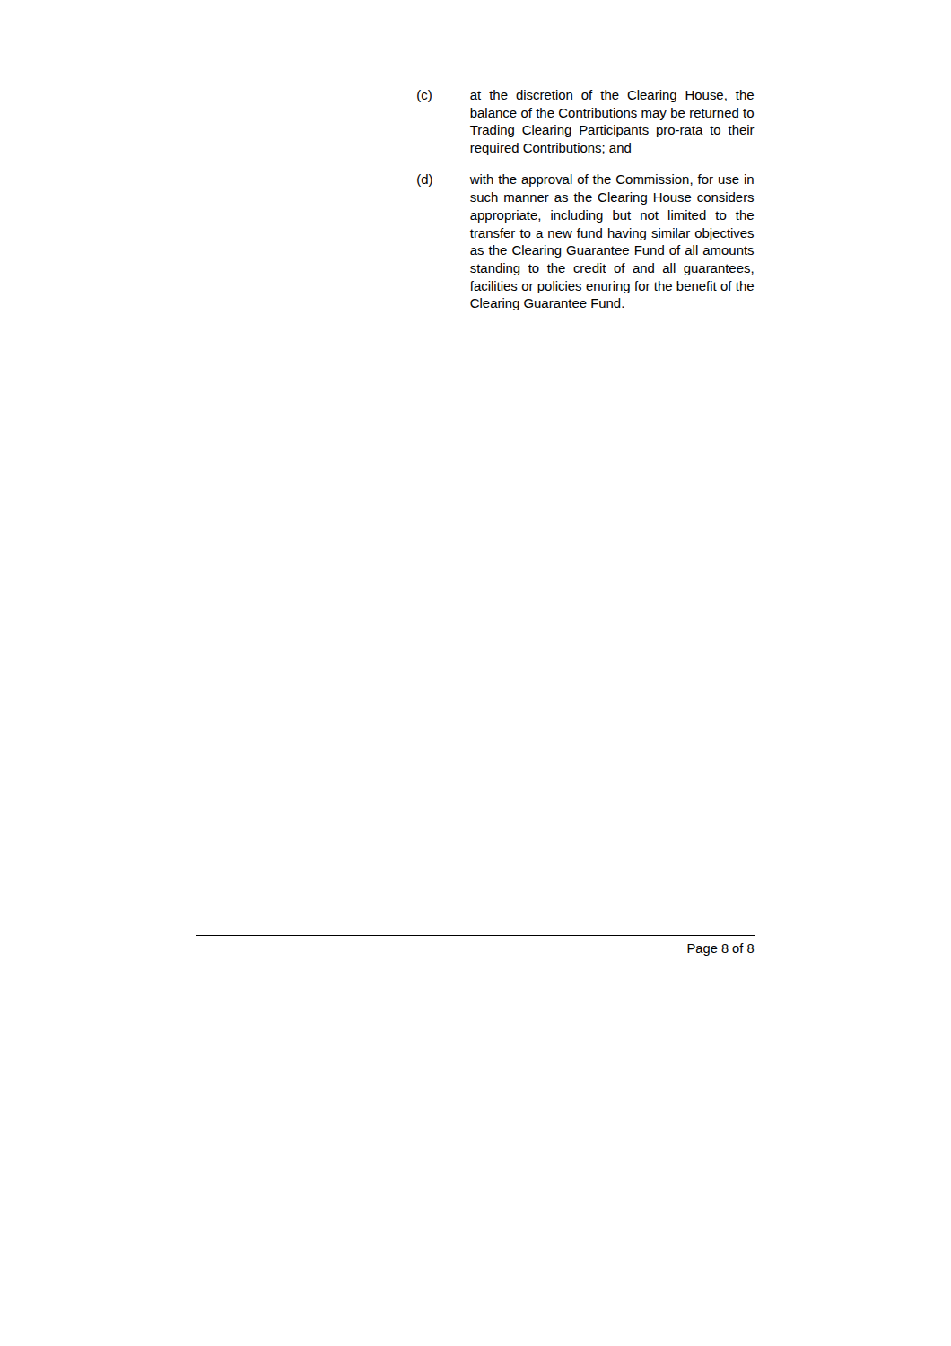(c)
at the discretion of the Clearing House, the balance of the Contributions may be returned to Trading Clearing Participants pro-rata to their required Contributions; and
(d)
with the approval of the Commission, for use in such manner as the Clearing House considers appropriate, including but not limited to the transfer to a new fund having similar objectives as the Clearing Guarantee Fund of all amounts standing to the credit of and all guarantees, facilities or policies enuring for the benefit of the Clearing Guarantee Fund.
Page 8 of 8